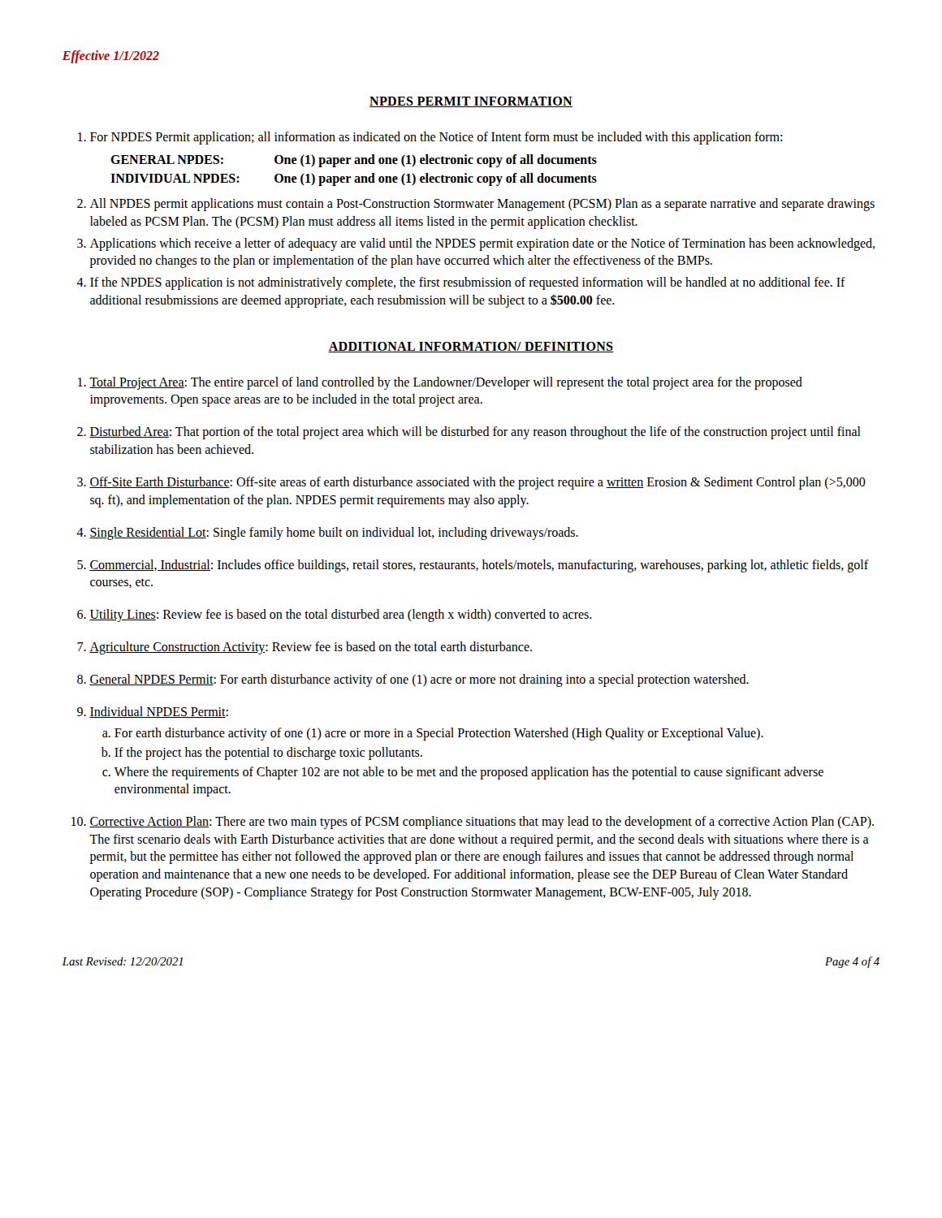Effective 1/1/2022
NPDES PERMIT INFORMATION
For NPDES Permit application; all information as indicated on the Notice of Intent form must be included with this application form:
| GENERAL NPDES: | One (1) paper and one (1) electronic copy of all documents |
| INDIVIDUAL NPDES: | One (1) paper and one (1) electronic copy of all documents |
All NPDES permit applications must contain a Post-Construction Stormwater Management (PCSM) Plan as a separate narrative and separate drawings labeled as PCSM Plan. The (PCSM) Plan must address all items listed in the permit application checklist.
Applications which receive a letter of adequacy are valid until the NPDES permit expiration date or the Notice of Termination has been acknowledged, provided no changes to the plan or implementation of the plan have occurred which alter the effectiveness of the BMPs.
If the NPDES application is not administratively complete, the first resubmission of requested information will be handled at no additional fee. If additional resubmissions are deemed appropriate, each resubmission will be subject to a $500.00 fee.
ADDITIONAL INFORMATION/ DEFINITIONS
Total Project Area: The entire parcel of land controlled by the Landowner/Developer will represent the total project area for the proposed improvements. Open space areas are to be included in the total project area.
Disturbed Area: That portion of the total project area which will be disturbed for any reason throughout the life of the construction project until final stabilization has been achieved.
Off-Site Earth Disturbance: Off-site areas of earth disturbance associated with the project require a written Erosion & Sediment Control plan (>5,000 sq. ft), and implementation of the plan. NPDES permit requirements may also apply.
Single Residential Lot: Single family home built on individual lot, including driveways/roads.
Commercial, Industrial: Includes office buildings, retail stores, restaurants, hotels/motels, manufacturing, warehouses, parking lot, athletic fields, golf courses, etc.
Utility Lines: Review fee is based on the total disturbed area (length x width) converted to acres.
Agriculture Construction Activity: Review fee is based on the total earth disturbance.
General NPDES Permit: For earth disturbance activity of one (1) acre or more not draining into a special protection watershed.
Individual NPDES Permit:
For earth disturbance activity of one (1) acre or more in a Special Protection Watershed (High Quality or Exceptional Value).
If the project has the potential to discharge toxic pollutants.
Where the requirements of Chapter 102 are not able to be met and the proposed application has the potential to cause significant adverse environmental impact.
Corrective Action Plan: There are two main types of PCSM compliance situations that may lead to the development of a corrective Action Plan (CAP). The first scenario deals with Earth Disturbance activities that are done without a required permit, and the second deals with situations where there is a permit, but the permittee has either not followed the approved plan or there are enough failures and issues that cannot be addressed through normal operation and maintenance that a new one needs to be developed. For additional information, please see the DEP Bureau of Clean Water Standard Operating Procedure (SOP) - Compliance Strategy for Post Construction Stormwater Management, BCW-ENF-005, July 2018.
Last Revised: 12/20/2021 Page 4 of 4